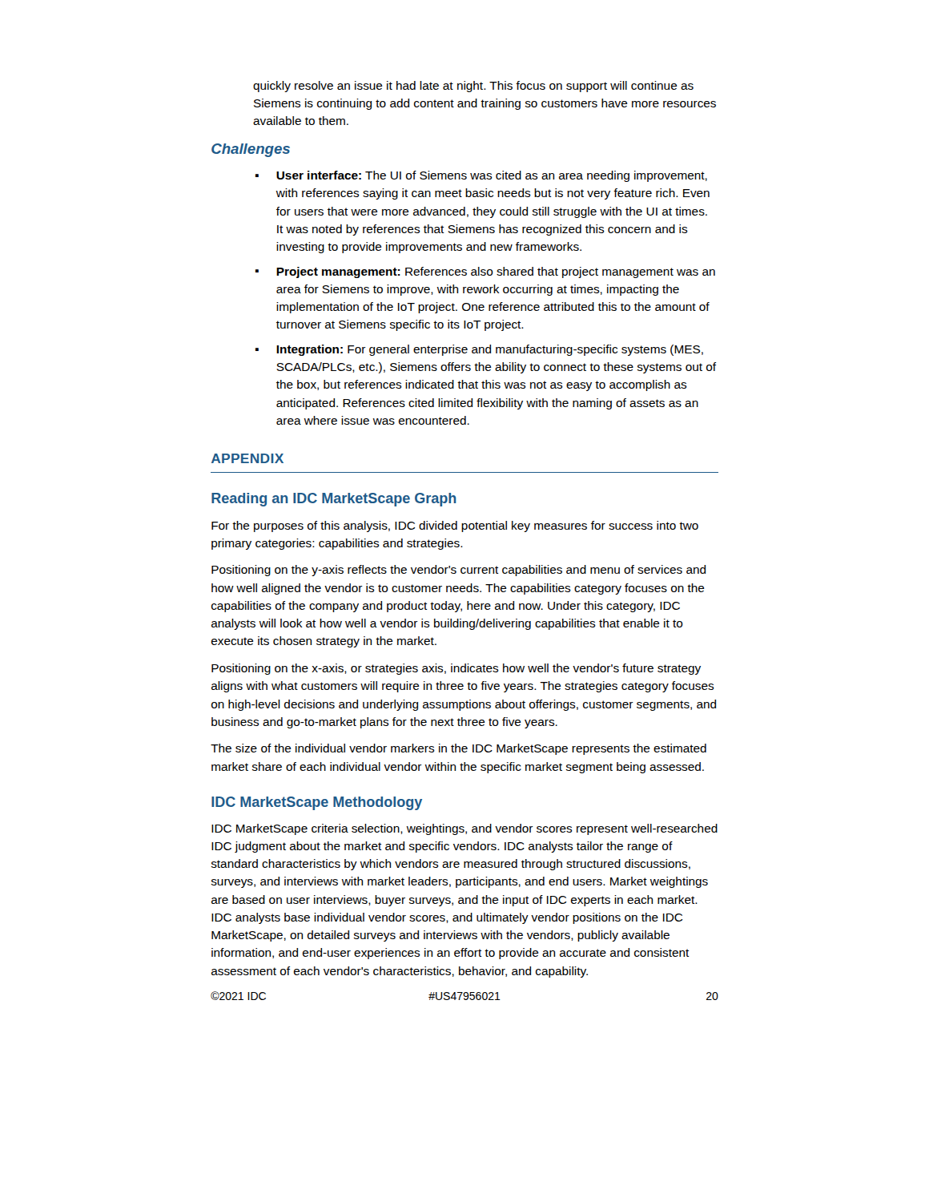quickly resolve an issue it had late at night. This focus on support will continue as Siemens is continuing to add content and training so customers have more resources available to them.
Challenges
User interface: The UI of Siemens was cited as an area needing improvement, with references saying it can meet basic needs but is not very feature rich. Even for users that were more advanced, they could still struggle with the UI at times. It was noted by references that Siemens has recognized this concern and is investing to provide improvements and new frameworks.
Project management: References also shared that project management was an area for Siemens to improve, with rework occurring at times, impacting the implementation of the IoT project. One reference attributed this to the amount of turnover at Siemens specific to its IoT project.
Integration: For general enterprise and manufacturing-specific systems (MES, SCADA/PLCs, etc.), Siemens offers the ability to connect to these systems out of the box, but references indicated that this was not as easy to accomplish as anticipated. References cited limited flexibility with the naming of assets as an area where issue was encountered.
APPENDIX
Reading an IDC MarketScape Graph
For the purposes of this analysis, IDC divided potential key measures for success into two primary categories: capabilities and strategies.
Positioning on the y-axis reflects the vendor's current capabilities and menu of services and how well aligned the vendor is to customer needs. The capabilities category focuses on the capabilities of the company and product today, here and now. Under this category, IDC analysts will look at how well a vendor is building/delivering capabilities that enable it to execute its chosen strategy in the market.
Positioning on the x-axis, or strategies axis, indicates how well the vendor's future strategy aligns with what customers will require in three to five years. The strategies category focuses on high-level decisions and underlying assumptions about offerings, customer segments, and business and go-to-market plans for the next three to five years.
The size of the individual vendor markers in the IDC MarketScape represents the estimated market share of each individual vendor within the specific market segment being assessed.
IDC MarketScape Methodology
IDC MarketScape criteria selection, weightings, and vendor scores represent well-researched IDC judgment about the market and specific vendors. IDC analysts tailor the range of standard characteristics by which vendors are measured through structured discussions, surveys, and interviews with market leaders, participants, and end users. Market weightings are based on user interviews, buyer surveys, and the input of IDC experts in each market. IDC analysts base individual vendor scores, and ultimately vendor positions on the IDC MarketScape, on detailed surveys and interviews with the vendors, publicly available information, and end-user experiences in an effort to provide an accurate and consistent assessment of each vendor's characteristics, behavior, and capability.
| ©2021 IDC | #US47956021 | 20 |